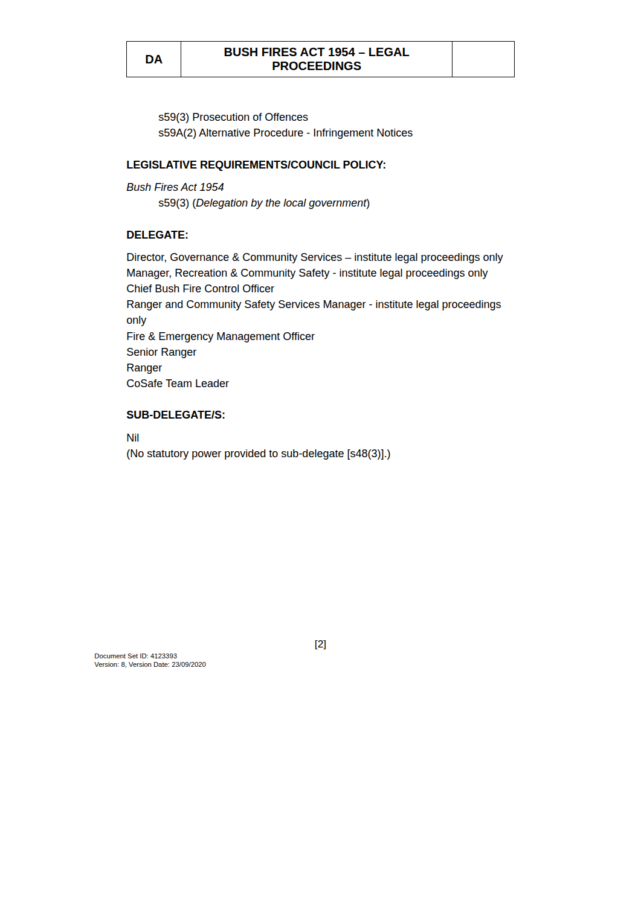| DA | BUSH FIRES ACT 1954 – LEGAL PROCEEDINGS | |
s59(3) Prosecution of Offences
s59A(2) Alternative Procedure - Infringement Notices
LEGISLATIVE REQUIREMENTS/COUNCIL POLICY:
Bush Fires Act 1954
s59(3) (Delegation by the local government)
DELEGATE:
Director, Governance & Community Services – institute legal proceedings only
Manager, Recreation & Community Safety - institute legal proceedings only
Chief Bush Fire Control Officer
Ranger and Community Safety Services Manager - institute legal proceedings only
Fire & Emergency Management Officer
Senior Ranger
Ranger
CoSafe Team Leader
SUB-DELEGATE/S:
Nil
(No statutory power provided to sub-delegate [s48(3)].)
[2]
Document Set ID: 4123393
Version: 8, Version Date: 23/09/2020